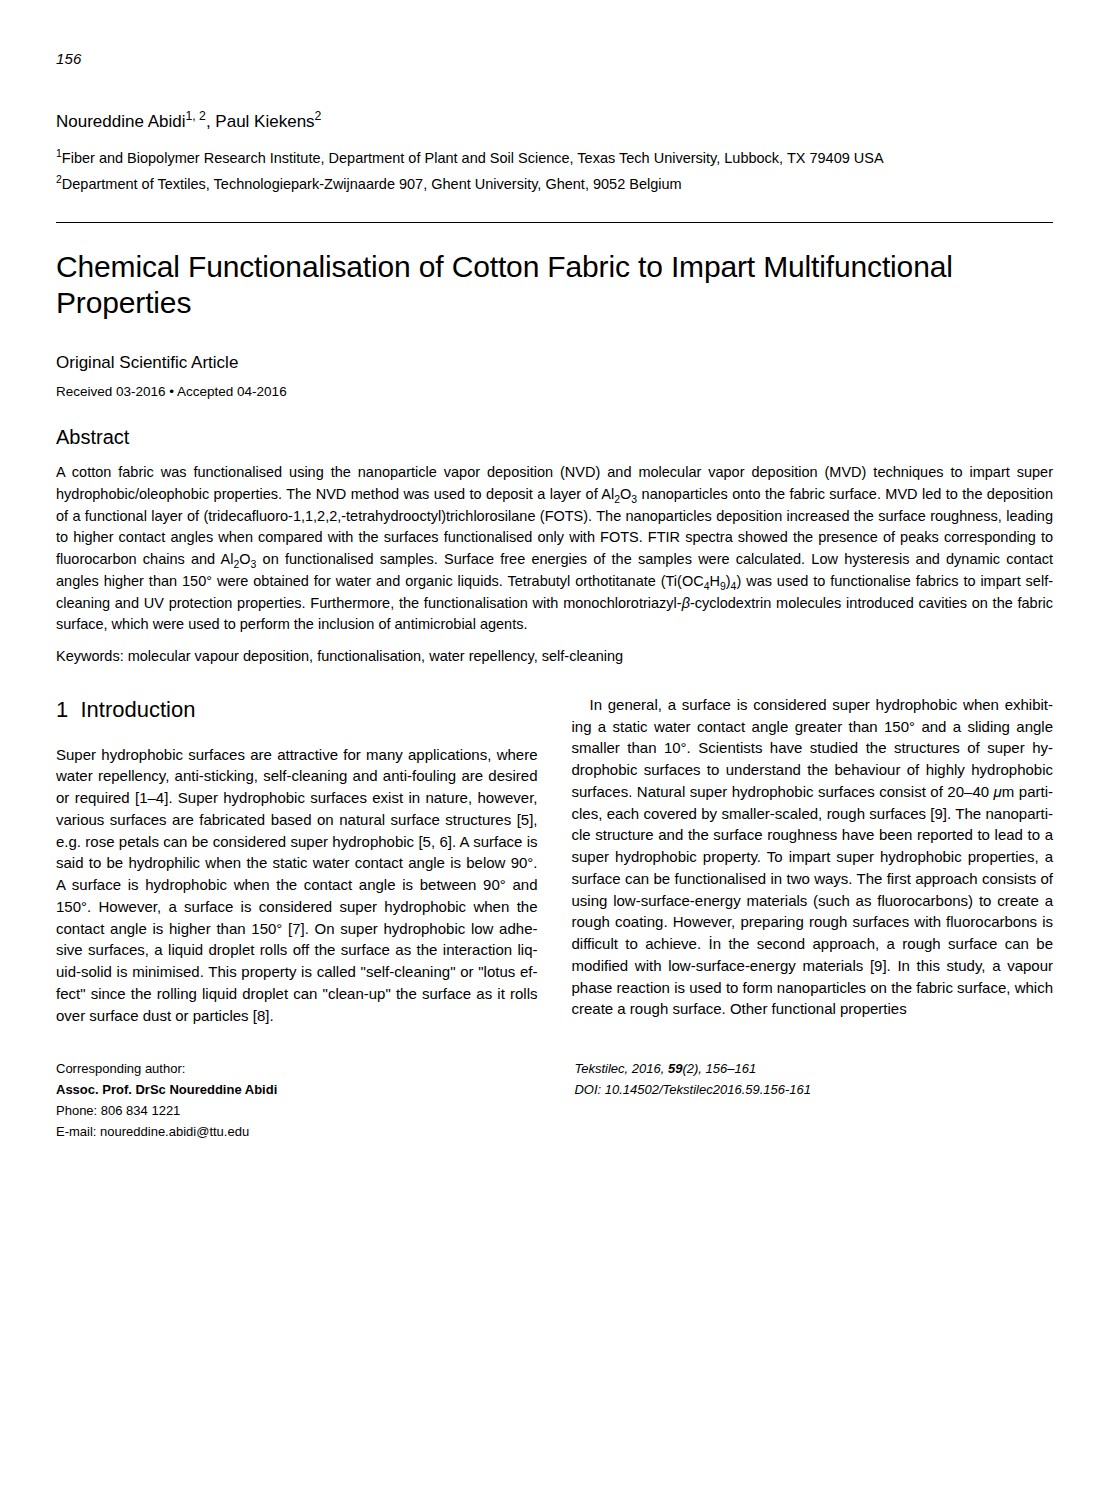156
Noureddine Abidi1, 2, Paul Kiekens2
1Fiber and Biopolymer Research Institute, Department of Plant and Soil Science, Texas Tech University, Lubbock, TX 79409 USA
2Department of Textiles, Technologiepark-Zwijnaarde 907, Ghent University, Ghent, 9052 Belgium
Chemical Functionalisation of Cotton Fabric to Impart Multifunctional Properties
Original Scientific Article
Received 03-2016 • Accepted 04-2016
Abstract
A cotton fabric was functionalised using the nanoparticle vapor deposition (NVD) and molecular vapor deposition (MVD) techniques to impart super hydrophobic/oleophobic properties. The NVD method was used to deposit a layer of Al2O3 nanoparticles onto the fabric surface. MVD led to the deposition of a functional layer of (tridecafluoro-1,1,2,2,-tetrahydrooctyl)trichlorosilane (FOTS). The nanoparticles deposition increased the surface roughness, leading to higher contact angles when compared with the surfaces functionalised only with FOTS. FTIR spectra showed the presence of peaks corresponding to fluorocarbon chains and Al2O3 on functionalised samples. Surface free energies of the samples were calculated. Low hysteresis and dynamic contact angles higher than 150° were obtained for water and organic liquids. Tetrabutyl orthotitanate (Ti(OC4H9)4) was used to functionalise fabrics to impart self-cleaning and UV protection properties. Furthermore, the functionalisation with monochlorotriazyl-β-cyclodextrin molecules introduced cavities on the fabric surface, which were used to perform the inclusion of antimicrobial agents.
Keywords: molecular vapour deposition, functionalisation, water repellency, self-cleaning
1 Introduction
Super hydrophobic surfaces are attractive for many applications, where water repellency, anti-sticking, self-cleaning and anti-fouling are desired or required [1–4]. Super hydrophobic surfaces exist in nature, however, various surfaces are fabricated based on natural surface structures [5], e.g. rose petals can be considered super hydrophobic [5, 6]. A surface is said to be hydrophilic when the static water contact angle is below 90°. A surface is hydrophobic when the contact angle is between 90° and 150°. However, a surface is considered super hydrophobic when the contact angle is higher than 150° [7]. On super hydrophobic low adhesive surfaces, a liquid droplet rolls off the surface as the interaction liquid-solid is minimised. This property is called "self-cleaning" or "lotus effect" since the rolling liquid droplet can "clean-up" the surface as it rolls over surface dust or particles [8].
In general, a surface is considered super hydrophobic when exhibiting a static water contact angle greater than 150° and a sliding angle smaller than 10°. Scientists have studied the structures of super hydrophobic surfaces to understand the behaviour of highly hydrophobic surfaces. Natural super hydrophobic surfaces consist of 20–40 μm particles, each covered by smaller-scaled, rough surfaces [9]. The nanoparticle structure and the surface roughness have been reported to lead to a super hydrophobic property. To impart super hydrophobic properties, a surface can be functionalised in two ways. The first approach consists of using low-surface-energy materials (such as fluorocarbons) to create a rough coating. However, preparing rough surfaces with fluorocarbons is difficult to achieve. İn the second approach, a rough surface can be modified with low-surface-energy materials [9]. In this study, a vapour phase reaction is used to form nanoparticles on the fabric surface, which create a rough surface. Other functional properties
Corresponding author:
Assoc. Prof. DrSc Noureddine Abidi
Phone: 806 834 1221
E-mail: noureddine.abidi@ttu.edu
Tekstilec, 2016, 59(2), 156–161
DOI: 10.14502/Tekstilec2016.59.156-161